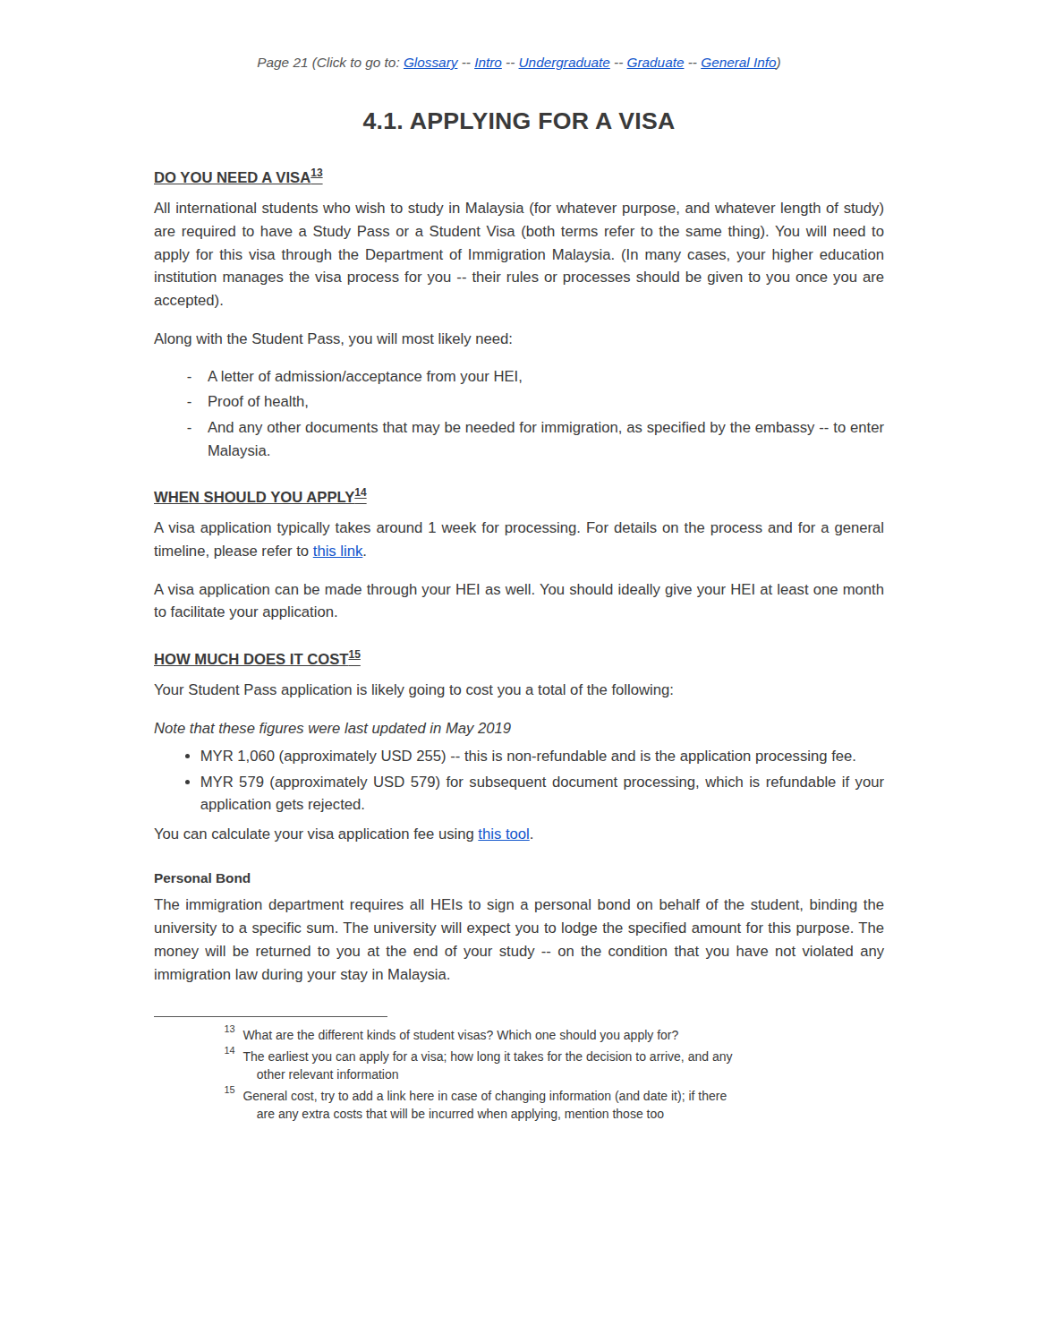Page 21 (Click to go to: Glossary -- Intro -- Undergraduate -- Graduate -- General Info)
4.1. APPLYING FOR A VISA
DO YOU NEED A VISA13
All international students who wish to study in Malaysia (for whatever purpose, and whatever length of study) are required to have a Study Pass or a Student Visa (both terms refer to the same thing). You will need to apply for this visa through the Department of Immigration Malaysia. (In many cases, your higher education institution manages the visa process for you -- their rules or processes should be given to you once you are accepted).
Along with the Student Pass, you will most likely need:
A letter of admission/acceptance from your HEI,
Proof of health,
And any other documents that may be needed for immigration, as specified by the embassy -- to enter Malaysia.
WHEN SHOULD YOU APPLY14
A visa application typically takes around 1 week for processing. For details on the process and for a general timeline, please refer to this link.
A visa application can be made through your HEI as well. You should ideally give your HEI at least one month to facilitate your application.
HOW MUCH DOES IT COST15
Your Student Pass application is likely going to cost you a total of the following:
Note that these figures were last updated in May 2019
MYR 1,060 (approximately USD 255) -- this is non-refundable and is the application processing fee.
MYR 579 (approximately USD 579) for subsequent document processing, which is refundable if your application gets rejected.
You can calculate your visa application fee using this tool.
Personal Bond
The immigration department requires all HEIs to sign a personal bond on behalf of the student, binding the university to a specific sum. The university will expect you to lodge the specified amount for this purpose. The money will be returned to you at the end of your study -- on the condition that you have not violated any immigration law during your stay in Malaysia.
What are the different kinds of student visas? Which one should you apply for?
The earliest you can apply for a visa; how long it takes for the decision to arrive, and any other relevant information
General cost, try to add a link here in case of changing information (and date it); if there are any extra costs that will be incurred when applying, mention those too